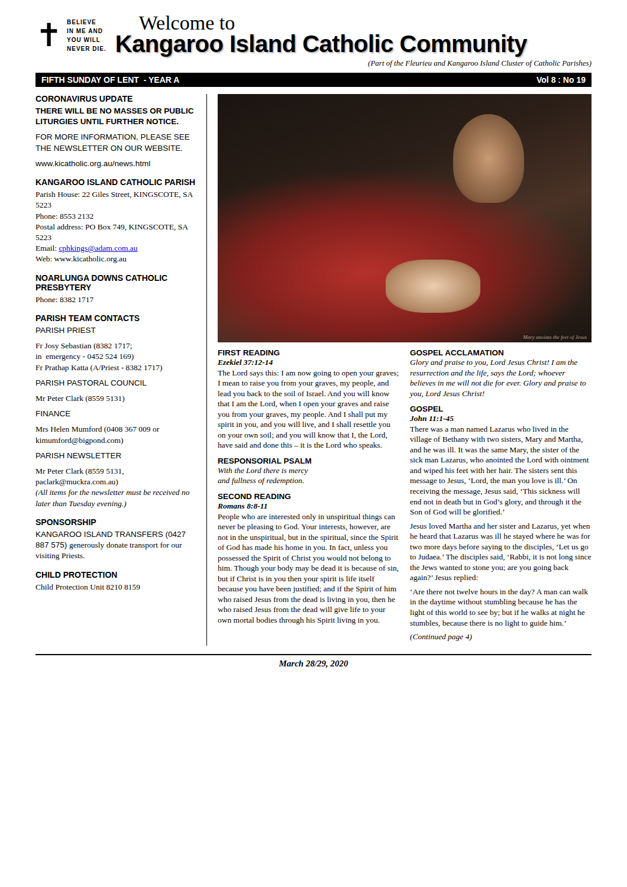✝
Believe
in me and
you will
never die.
Welcome to
Kangaroo Island Catholic Community
(Part of the Fleurieu and Kangaroo Island Cluster of Catholic Parishes)
FIFTH SUNDAY OF LENT - YEAR A Vol 8 : No 19
Coronavirus Update
THERE WILL BE NO MASSES OR PUBLIC LITURGIES UNTIL FURTHER NOTICE.
FOR MORE INFORMATION, PLEASE SEE THE NEWSLETTER ON OUR WEBSITE.
www.kicatholic.org.au/news.html
Kangaroo Island Catholic Parish
Parish House: 22 Giles Street, KINGSCOTE, SA 5223
Phone: 8553 2132
Postal address: PO Box 749, KINGSCOTE, SA 5223
Email: cphkings@adam.com.au
Web: www.kicatholic.org.au
Noarlunga Downs Catholic Presbytery
Phone: 8382 1717
Parish Team Contacts
PARISH PRIEST
Fr Josy Sebastian (8382 1717;
in emergency - 0452 524 169)
Fr Prathap Katta (A/Priest - 8382 1717)
PARISH PASTORAL COUNCIL
Mr Peter Clark (8559 5131)
FINANCE
Mrs Helen Mumford (0408 367 009 or kimumford@bigpond.com)
PARISH NEWSLETTER
Mr Peter Clark (8559 5131, paclark@muckra.com.au)
(All items for the newsletter must be received no later than Tuesday evening.)
Sponsorship
KANGAROO ISLAND TRANSFERS (0427 887 575) generously donate transport for our visiting Priests.
Child Protection
Child Protection Unit 8210 8159
Mary anoints the feet of Jesus
First Reading
Ezekiel 37:12-14
The Lord says this: I am now going to open your graves; I mean to raise you from your graves, my people, and lead you back to the soil of Israel. And you will know that I am the Lord, when I open your graves and raise you from your graves, my people. And I shall put my spirit in you, and you will live, and I shall resettle you on your own soil; and you will know that I, the Lord, have said and done this – it is the Lord who speaks.
Responsorial Psalm
With the Lord there is mercy
and fullness of redemption.
Second Reading
Romans 8:8-11
People who are interested only in unspiritual things can never be pleasing to God. Your interests, however, are not in the unspiritual, but in the spiritual, since the Spirit of God has made his home in you. In fact, unless you possessed the Spirit of Christ you would not belong to him. Though your body may be dead it is because of sin, but if Christ is in you then your spirit is life itself because you have been justified; and if the Spirit of him who raised Jesus from the dead is living in you, then he who raised Jesus from the dead will give life to your own mortal bodies through his Spirit living in you.
Gospel Acclamation
Glory and praise to you, Lord Jesus Christ! I am the resurrection and the life, says the Lord; whoever believes in me will not die for ever. Glory and praise to you, Lord Jesus Christ!
Gospel
John 11:1-45
There was a man named Lazarus who lived in the village of Bethany with two sisters, Mary and Martha, and he was ill. It was the same Mary, the sister of the sick man Lazarus, who anointed the Lord with ointment and wiped his feet with her hair. The sisters sent this message to Jesus, ‘Lord, the man you love is ill.’ On receiving the message, Jesus said, ‘This sickness will end not in death but in God’s glory, and through it the Son of God will be glorified.’
Jesus loved Martha and her sister and Lazarus, yet when he heard that Lazarus was ill he stayed where he was for two more days before saying to the disciples, ‘Let us go to Judaea.’ The disciples said, ‘Rabbi, it is not long since the Jews wanted to stone you; are you going back again?’ Jesus replied:
‘Are there not twelve hours in the day? A man can walk in the daytime without stumbling because he has the light of this world to see by; but if he walks at night he stumbles, because there is no light to guide him.’
(Continued page 4)
March 28/29, 2020